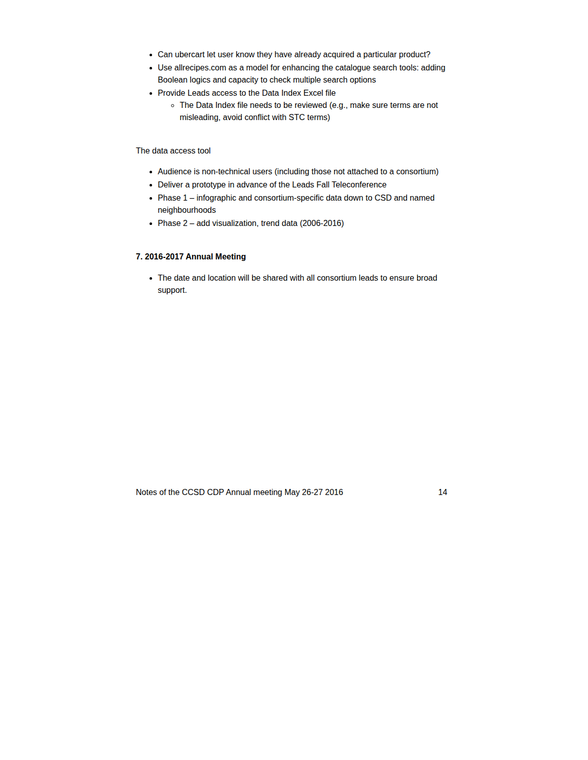Can ubercart let user know they have already acquired a particular product?
Use allrecipes.com as a model for enhancing the catalogue search tools: adding Boolean logics and capacity to check multiple search options
Provide Leads access to the Data Index Excel file
The Data Index file needs to be reviewed (e.g., make sure terms are not misleading, avoid conflict with STC terms)
The data access tool
Audience is non-technical users (including those not attached to a consortium)
Deliver a prototype in advance of the Leads Fall Teleconference
Phase 1 – infographic and consortium-specific data down to CSD and named neighbourhoods
Phase 2 – add visualization, trend data (2006-2016)
7. 2016-2017 Annual Meeting
The date and location will be shared with all consortium leads to ensure broad support.
Notes of the CCSD CDP Annual meeting May 26-27 2016 14